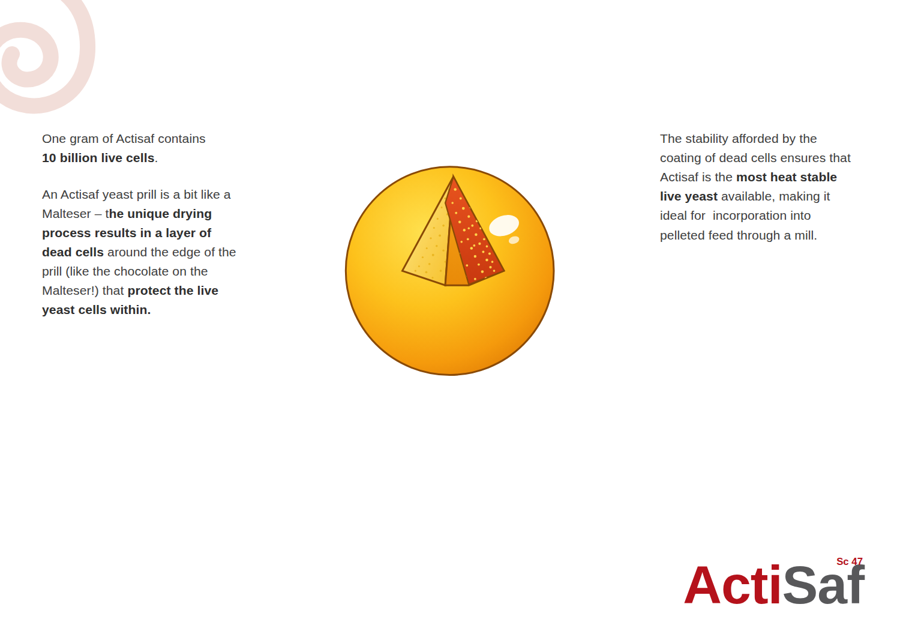One gram of Actisaf contains 10 billion live cells.
An Actisaf yeast prill is a bit like a Malteser – the unique drying process results in a layer of dead cells around the edge of the prill (like the chocolate on the Malteser!) that protect the live yeast cells within.
Cut-away illustration of an Actisaf yeast prill A golden sphere with a wedge cut out, revealing an outer shell of dead yeast cells and an inner core of live yeast cells.
The stability afforded by the coating of dead cells ensures that Actisaf is the most heat stable live yeast available, making it ideal for incorporation into pelleted feed through a mill.
Acti Saf Sc 47